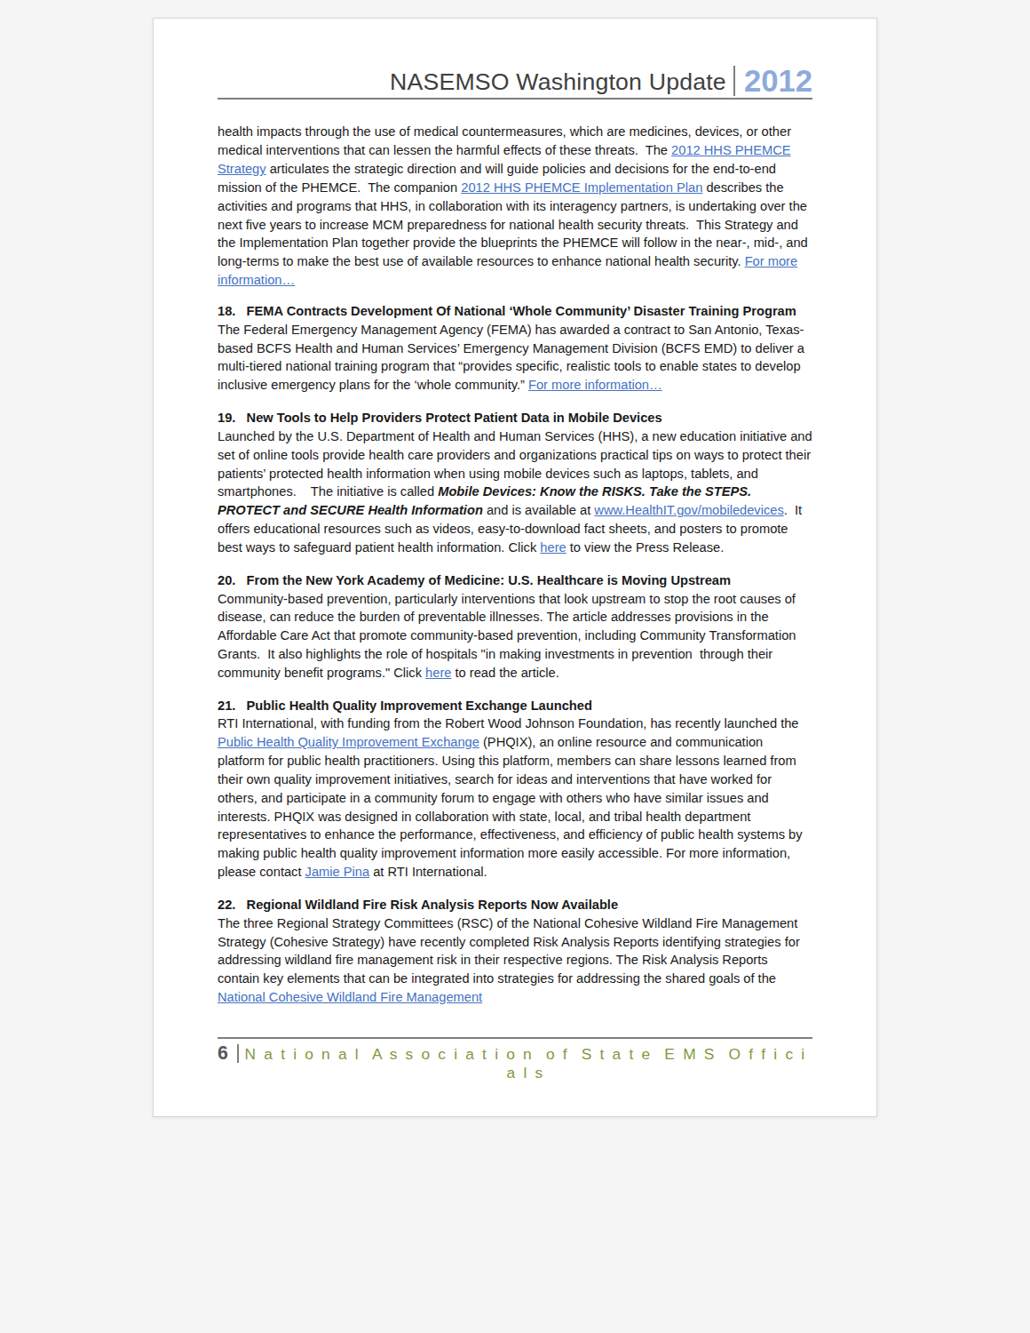NASEMSO Washington Update 2012
health impacts through the use of medical countermeasures, which are medicines, devices, or other medical interventions that can lessen the harmful effects of these threats. The 2012 HHS PHEMCE Strategy articulates the strategic direction and will guide policies and decisions for the end-to-end mission of the PHEMCE. The companion 2012 HHS PHEMCE Implementation Plan describes the activities and programs that HHS, in collaboration with its interagency partners, is undertaking over the next five years to increase MCM preparedness for national health security threats. This Strategy and the Implementation Plan together provide the blueprints the PHEMCE will follow in the near-, mid-, and long-terms to make the best use of available resources to enhance national health security. For more information…
18. FEMA Contracts Development Of National ‘Whole Community’ Disaster Training Program
The Federal Emergency Management Agency (FEMA) has awarded a contract to San Antonio, Texas-based BCFS Health and Human Services’ Emergency Management Division (BCFS EMD) to deliver a multi-tiered national training program that “provides specific, realistic tools to enable states to develop inclusive emergency plans for the ‘whole community.” For more information…
19. New Tools to Help Providers Protect Patient Data in Mobile Devices
Launched by the U.S. Department of Health and Human Services (HHS), a new education initiative and set of online tools provide health care providers and organizations practical tips on ways to protect their patients’ protected health information when using mobile devices such as laptops, tablets, and smartphones. The initiative is called Mobile Devices: Know the RISKS. Take the STEPS. PROTECT and SECURE Health Information and is available at www.HealthIT.gov/mobiledevices. It offers educational resources such as videos, easy-to-download fact sheets, and posters to promote best ways to safeguard patient health information. Click here to view the Press Release.
20. From the New York Academy of Medicine: U.S. Healthcare is Moving Upstream
Community-based prevention, particularly interventions that look upstream to stop the root causes of disease, can reduce the burden of preventable illnesses. The article addresses provisions in the Affordable Care Act that promote community-based prevention, including Community Transformation Grants. It also highlights the role of hospitals "in making investments in prevention through their community benefit programs." Click here to read the article.
21. Public Health Quality Improvement Exchange Launched
RTI International, with funding from the Robert Wood Johnson Foundation, has recently launched the Public Health Quality Improvement Exchange (PHQIX), an online resource and communication platform for public health practitioners. Using this platform, members can share lessons learned from their own quality improvement initiatives, search for ideas and interventions that have worked for others, and participate in a community forum to engage with others who have similar issues and interests. PHQIX was designed in collaboration with state, local, and tribal health department representatives to enhance the performance, effectiveness, and efficiency of public health systems by making public health quality improvement information more easily accessible. For more information, please contact Jamie Pina at RTI International.
22. Regional Wildland Fire Risk Analysis Reports Now Available
The three Regional Strategy Committees (RSC) of the National Cohesive Wildland Fire Management Strategy (Cohesive Strategy) have recently completed Risk Analysis Reports identifying strategies for addressing wildland fire management risk in their respective regions. The Risk Analysis Reports contain key elements that can be integrated into strategies for addressing the shared goals of the National Cohesive Wildland Fire Management
6 N a t i o n a l A s s o c i a t i o n o f S t a t e E M S O f f i c i a l s